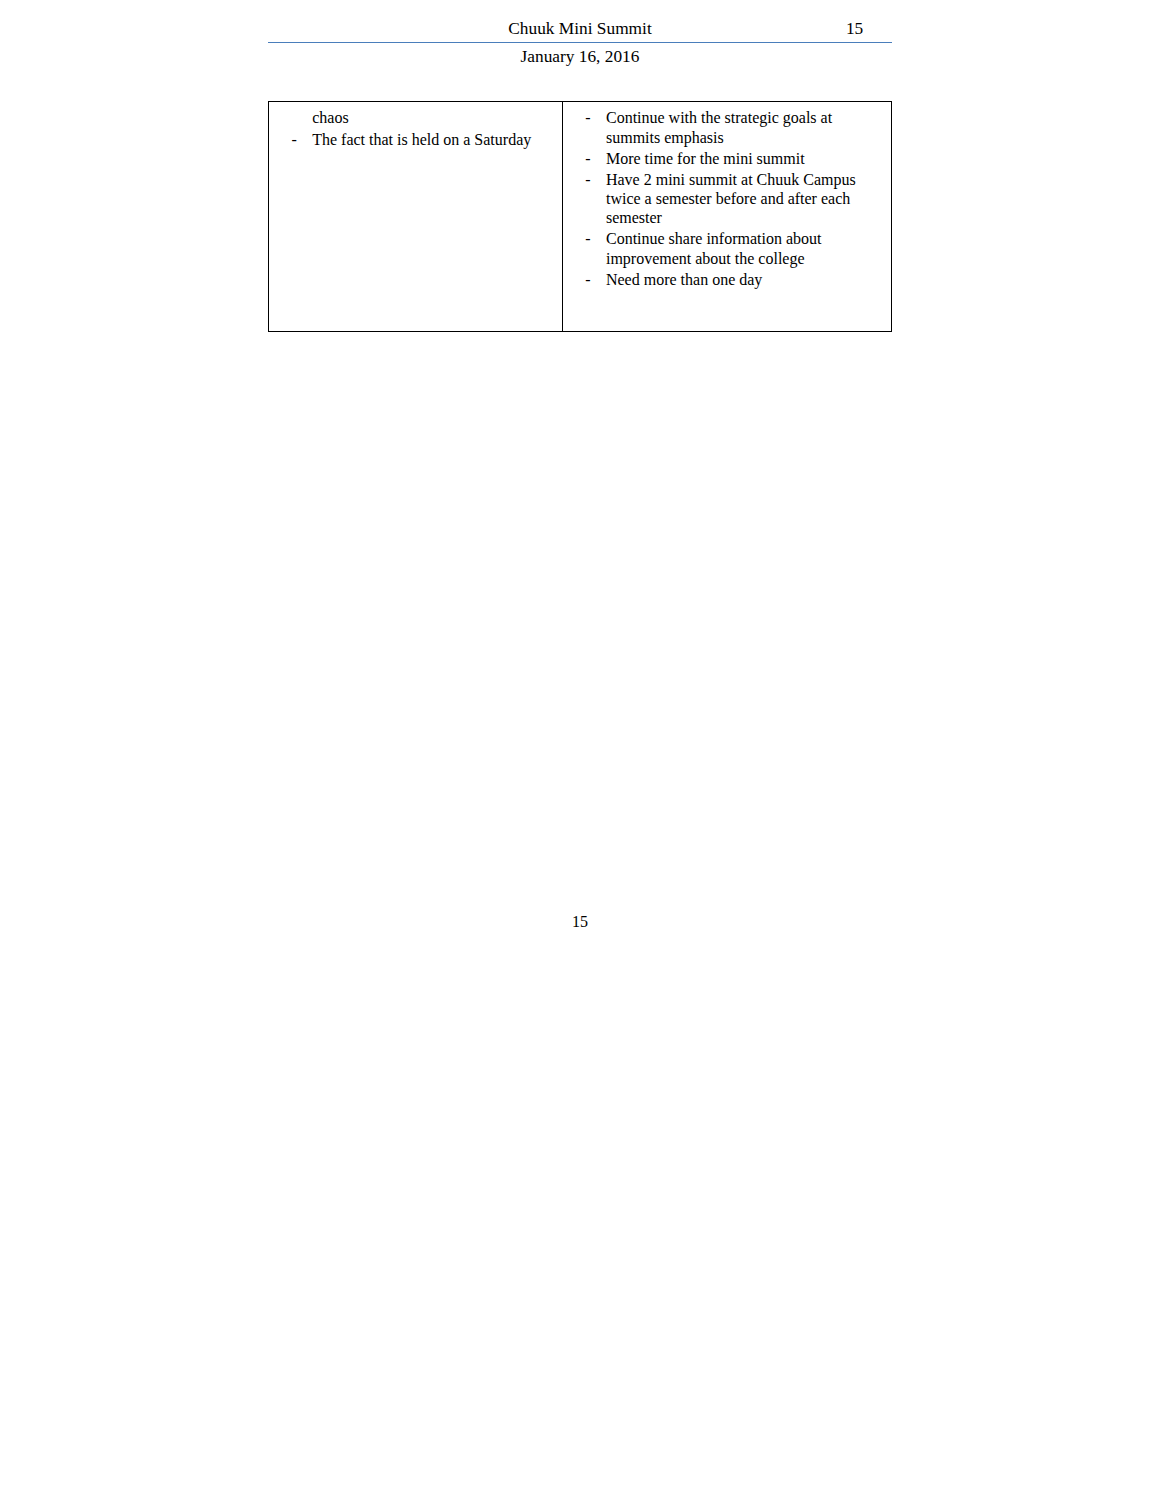Chuuk Mini Summit
15
January 16, 2016
| chaos The fact that is held on a Saturday | Continue with the strategic goals at summits emphasis More time for the mini summit Have 2 mini summit at Chuuk Campus twice a semester before and after each semester Continue share information about improvement about the college Need more than one day |
15